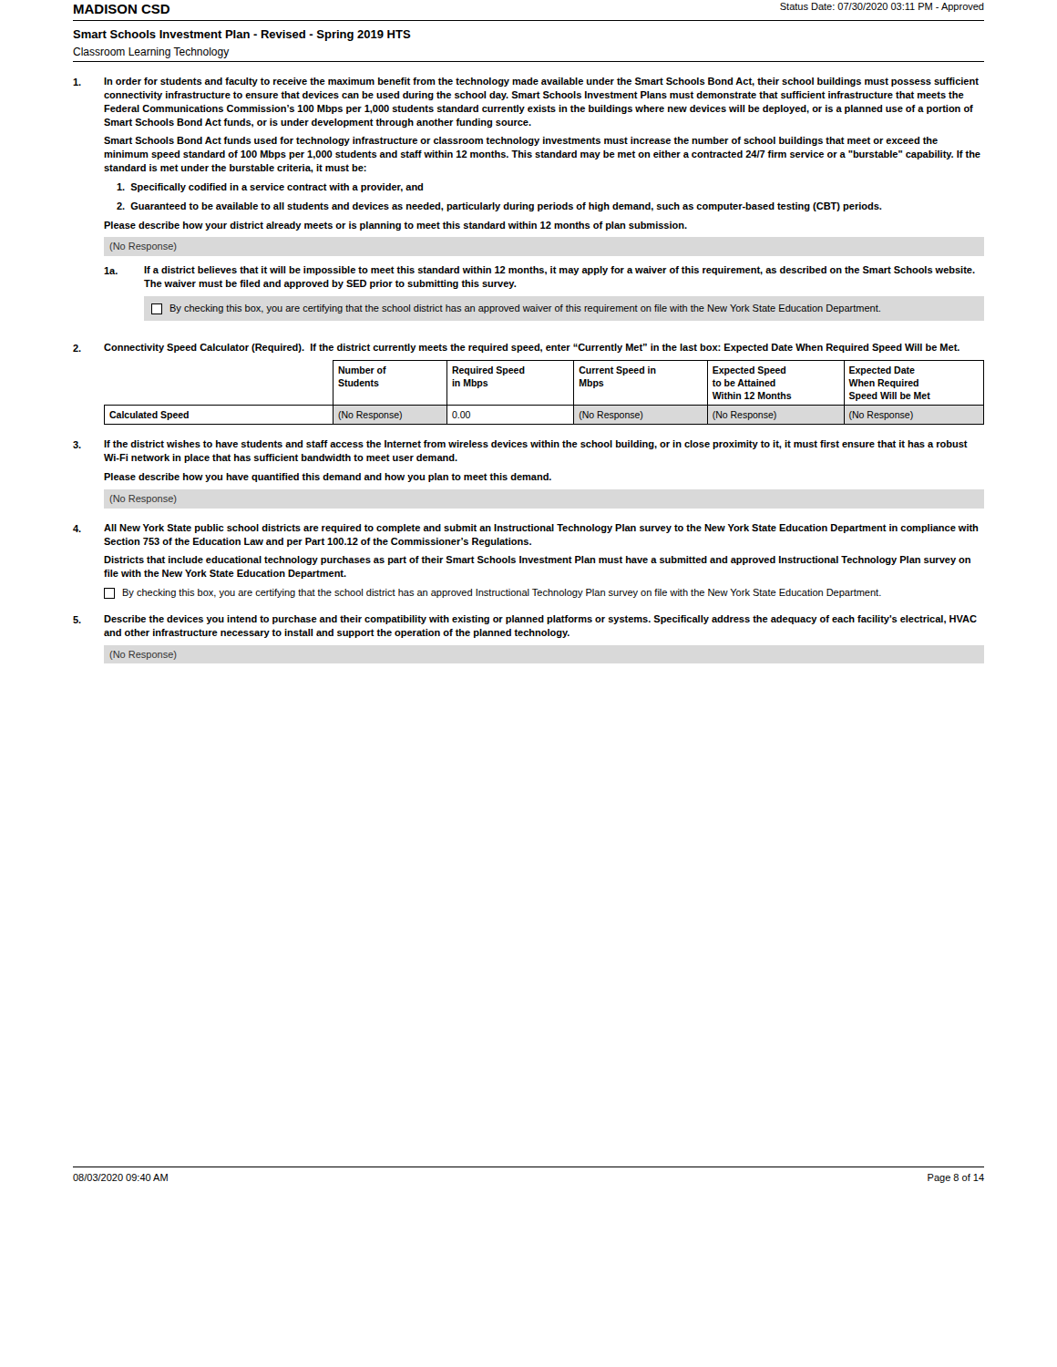MADISON CSD
Status Date: 07/30/2020 03:11 PM - Approved
Smart Schools Investment Plan - Revised - Spring 2019 HTS
Classroom Learning Technology
1.
In order for students and faculty to receive the maximum benefit from the technology made available under the Smart Schools Bond Act, their school buildings must possess sufficient connectivity infrastructure to ensure that devices can be used during the school day. Smart Schools Investment Plans must demonstrate that sufficient infrastructure that meets the Federal Communications Commission’s 100 Mbps per 1,000 students standard currently exists in the buildings where new devices will be deployed, or is a planned use of a portion of Smart Schools Bond Act funds, or is under development through another funding source.
Smart Schools Bond Act funds used for technology infrastructure or classroom technology investments must increase the number of school buildings that meet or exceed the minimum speed standard of 100 Mbps per 1,000 students and staff within 12 months. This standard may be met on either a contracted 24/7 firm service or a "burstable" capability. If the standard is met under the burstable criteria, it must be:
1. Specifically codified in a service contract with a provider, and
2. Guaranteed to be available to all students and devices as needed, particularly during periods of high demand, such as computer-based testing (CBT) periods.
Please describe how your district already meets or is planning to meet this standard within 12 months of plan submission.
(No Response)
1a.
If a district believes that it will be impossible to meet this standard within 12 months, it may apply for a waiver of this requirement, as described on the Smart Schools website. The waiver must be filed and approved by SED prior to submitting this survey.
By checking this box, you are certifying that the school district has an approved waiver of this requirement on file with the New York State Education Department.
2.
Connectivity Speed Calculator (Required). If the district currently meets the required speed, enter “Currently Met” in the last box: Expected Date When Required Speed Will be Met.
| | Number of Students | Required Speed in Mbps | Current Speed in Mbps | Expected Speed to be Attained Within 12 Months | Expected Date When Required Speed Will be Met |
| --- | --- | --- | --- | --- | --- |
| Calculated Speed | (No Response) | 0.00 | (No Response) | (No Response) | (No Response) |
3.
If the district wishes to have students and staff access the Internet from wireless devices within the school building, or in close proximity to it, it must first ensure that it has a robust Wi-Fi network in place that has sufficient bandwidth to meet user demand.
Please describe how you have quantified this demand and how you plan to meet this demand.
(No Response)
4.
All New York State public school districts are required to complete and submit an Instructional Technology Plan survey to the New York State Education Department in compliance with Section 753 of the Education Law and per Part 100.12 of the Commissioner’s Regulations.
Districts that include educational technology purchases as part of their Smart Schools Investment Plan must have a submitted and approved Instructional Technology Plan survey on file with the New York State Education Department.
By checking this box, you are certifying that the school district has an approved Instructional Technology Plan survey on file with the New York State Education Department.
5.
Describe the devices you intend to purchase and their compatibility with existing or planned platforms or systems. Specifically address the adequacy of each facility's electrical, HVAC and other infrastructure necessary to install and support the operation of the planned technology.
(No Response)
08/03/2020 09:40 AM
Page 8 of 14